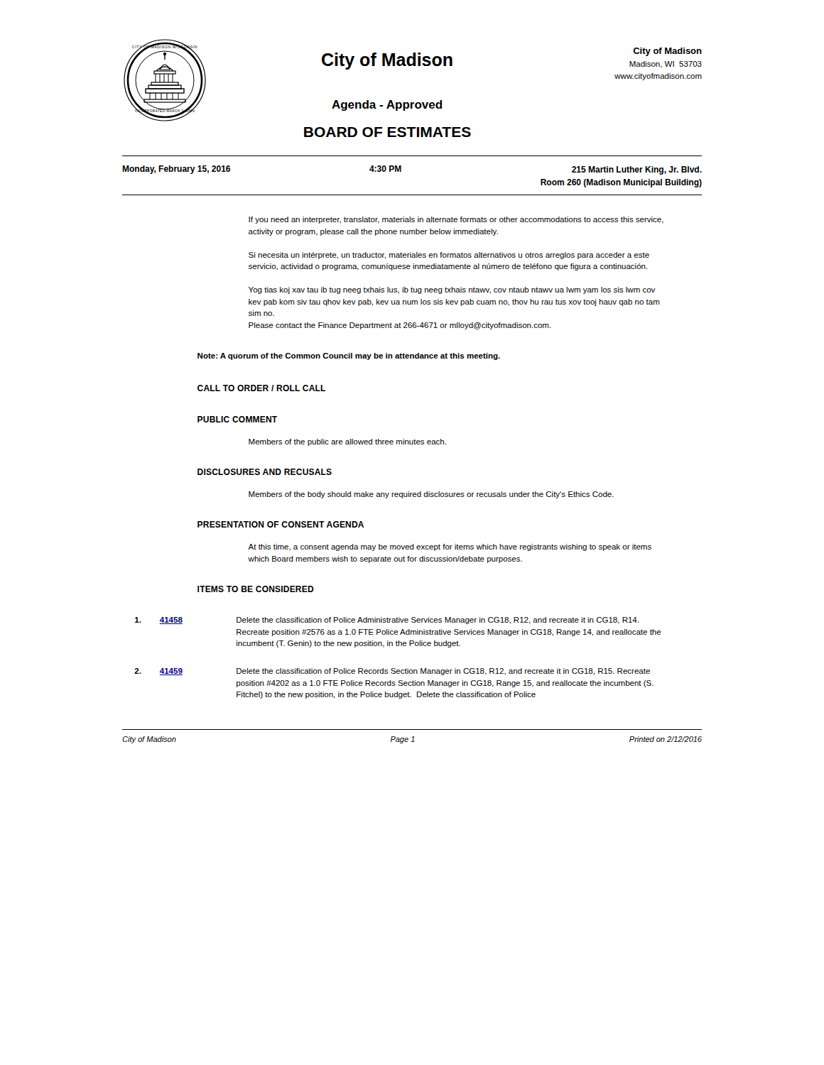CITY OF MADISON WISCONSIN INCORPORATED MARCH 7, 1856
City of Madison
Agenda - Approved
BOARD OF ESTIMATES
City of Madison
Madison, WI 53703
www.cityofmadison.com
Monday, February 15, 2016
4:30 PM
215 Martin Luther King, Jr. Blvd.
Room 260 (Madison Municipal Building)
If you need an interpreter, translator, materials in alternate formats or other accommodations to access this service, activity or program, please call the phone number below immediately.
Si necesita un intérprete, un traductor, materiales en formatos alternativos u otros arreglos para acceder a este servicio, actividad o programa, comuníquese inmediatamente al número de teléfono que figura a continuación.
Yog tias koj xav tau ib tug neeg txhais lus, ib tug neeg txhais ntawv, cov ntaub ntawv ua lwm yam los sis lwm cov kev pab kom siv tau qhov kev pab, kev ua num los sis kev pab cuam no, thov hu rau tus xov tooj hauv qab no tam sim no.
Please contact the Finance Department at 266-4671 or mlloyd@cityofmadison.com.
Note: A quorum of the Common Council may be in attendance at this meeting.
CALL TO ORDER / ROLL CALL
PUBLIC COMMENT
Members of the public are allowed three minutes each.
DISCLOSURES AND RECUSALS
Members of the body should make any required disclosures or recusals under the City's Ethics Code.
PRESENTATION OF CONSENT AGENDA
At this time, a consent agenda may be moved except for items which have registrants wishing to speak or items which Board members wish to separate out for discussion/debate purposes.
ITEMS TO BE CONSIDERED
1.
41458
Delete the classification of Police Administrative Services Manager in CG18, R12, and recreate it in CG18, R14. Recreate position #2576 as a 1.0 FTE Police Administrative Services Manager in CG18, Range 14, and reallocate the incumbent (T. Genin) to the new position, in the Police budget.
2.
41459
Delete the classification of Police Records Section Manager in CG18, R12, and recreate it in CG18, R15. Recreate position #4202 as a 1.0 FTE Police Records Section Manager in CG18, Range 15, and reallocate the incumbent (S. Fitchel) to the new position, in the Police budget. Delete the classification of Police
City of Madison
Page 1
Printed on 2/12/2016